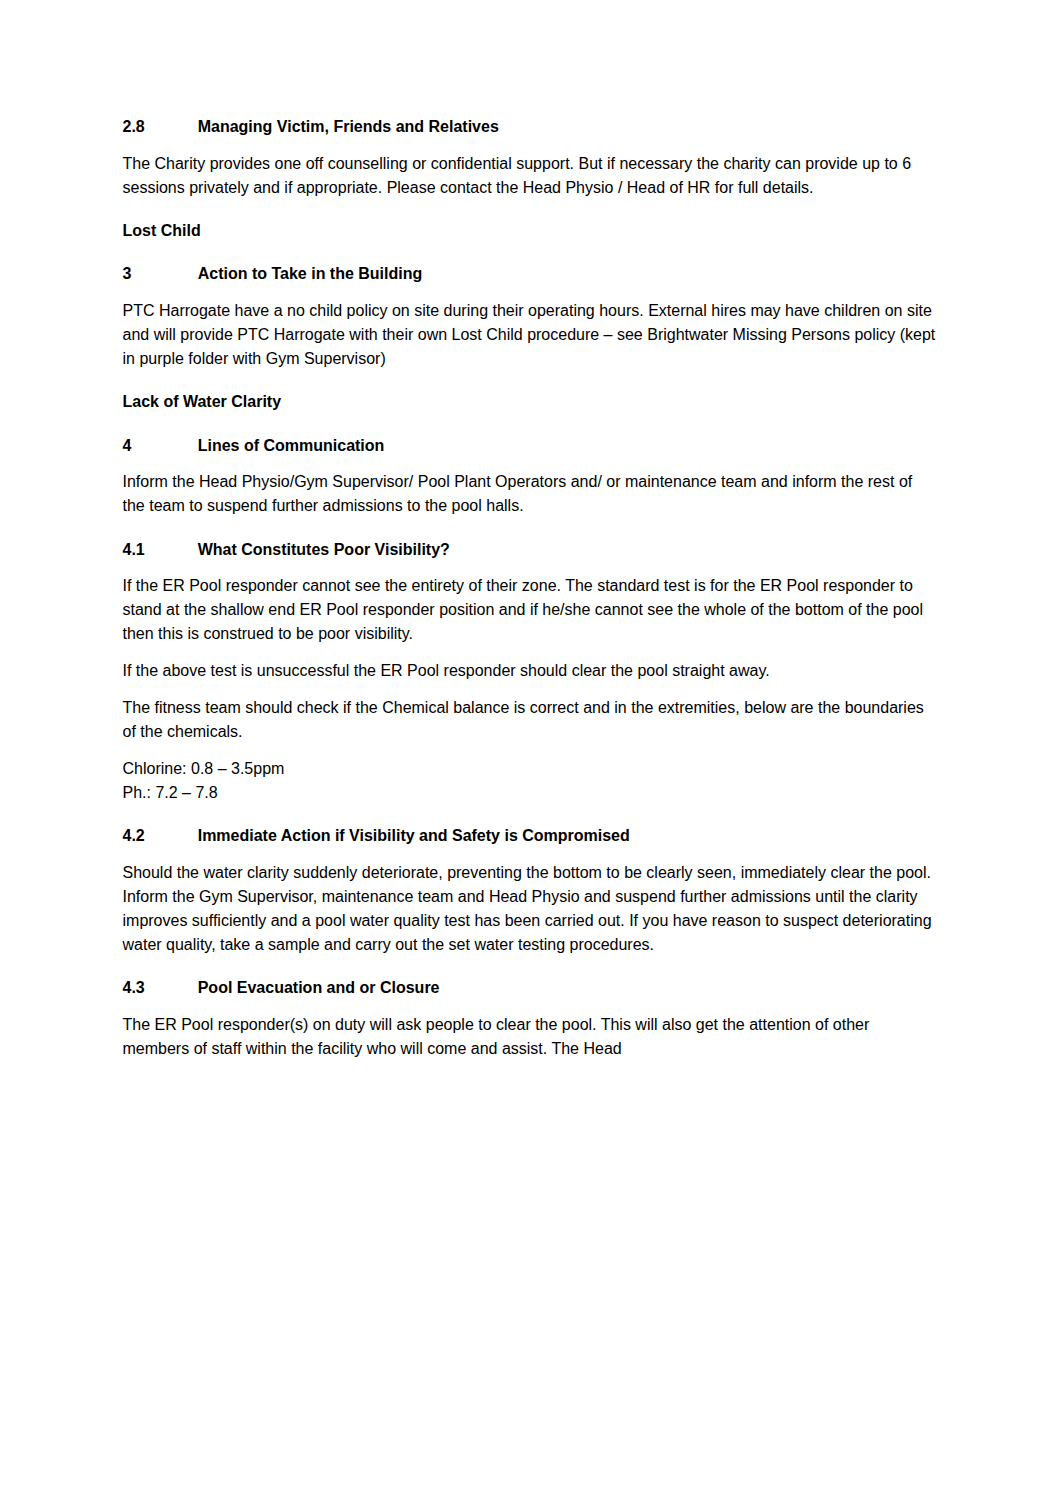2.8 Managing Victim, Friends and Relatives
The Charity provides one off counselling or confidential support. But if necessary the charity can provide up to 6 sessions privately and if appropriate. Please contact the Head Physio / Head of HR for full details.
Lost Child
3 Action to Take in the Building
PTC Harrogate have a no child policy on site during their operating hours. External hires may have children on site and will provide PTC Harrogate with their own Lost Child procedure – see Brightwater Missing Persons policy (kept in purple folder with Gym Supervisor)
Lack of Water Clarity
4 Lines of Communication
Inform the Head Physio/Gym Supervisor/ Pool Plant Operators and/ or maintenance team and inform the rest of the team to suspend further admissions to the pool halls.
4.1 What Constitutes Poor Visibility?
If the ER Pool responder cannot see the entirety of their zone. The standard test is for the ER Pool responder to stand at the shallow end ER Pool responder position and if he/she cannot see the whole of the bottom of the pool then this is construed to be poor visibility.
If the above test is unsuccessful the ER Pool responder should clear the pool straight away.
The fitness team should check if the Chemical balance is correct and in the extremities, below are the boundaries of the chemicals.
Chlorine: 0.8 – 3.5ppm
Ph.: 7.2 – 7.8
4.2 Immediate Action if Visibility and Safety is Compromised
Should the water clarity suddenly deteriorate, preventing the bottom to be clearly seen, immediately clear the pool. Inform the Gym Supervisor, maintenance team and Head Physio and suspend further admissions until the clarity improves sufficiently and a pool water quality test has been carried out. If you have reason to suspect deteriorating water quality, take a sample and carry out the set water testing procedures.
4.3 Pool Evacuation and or Closure
The ER Pool responder(s) on duty will ask people to clear the pool. This will also get the attention of other members of staff within the facility who will come and assist. The Head